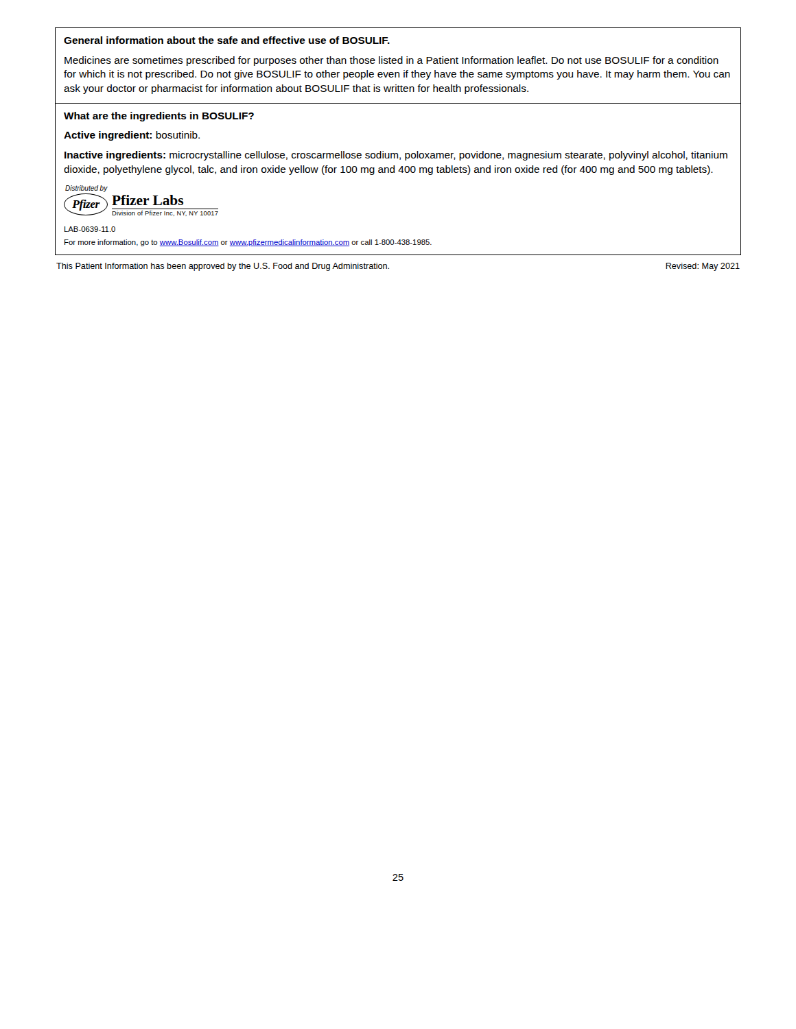General information about the safe and effective use of BOSULIF.
Medicines are sometimes prescribed for purposes other than those listed in a Patient Information leaflet. Do not use BOSULIF for a condition for which it is not prescribed. Do not give BOSULIF to other people even if they have the same symptoms you have. It may harm them. You can ask your doctor or pharmacist for information about BOSULIF that is written for health professionals.
What are the ingredients in BOSULIF?
Active ingredient: bosutinib.
Inactive ingredients: microcrystalline cellulose, croscarmellose sodium, poloxamer, povidone, magnesium stearate, polyvinyl alcohol, titanium dioxide, polyethylene glycol, talc, and iron oxide yellow (for 100 mg and 400 mg tablets) and iron oxide red (for 400 mg and 500 mg tablets).
Distributed by
Pfizer
Pfizer Labs
Division of Pfizer Inc, NY, NY 10017
LAB-0639-11.0
For more information, go to www.Bosulif.com or www.pfizermedicalinformation.com or call 1-800-438-1985.
This Patient Information has been approved by the U.S. Food and Drug Administration. Revised: May 2021
25